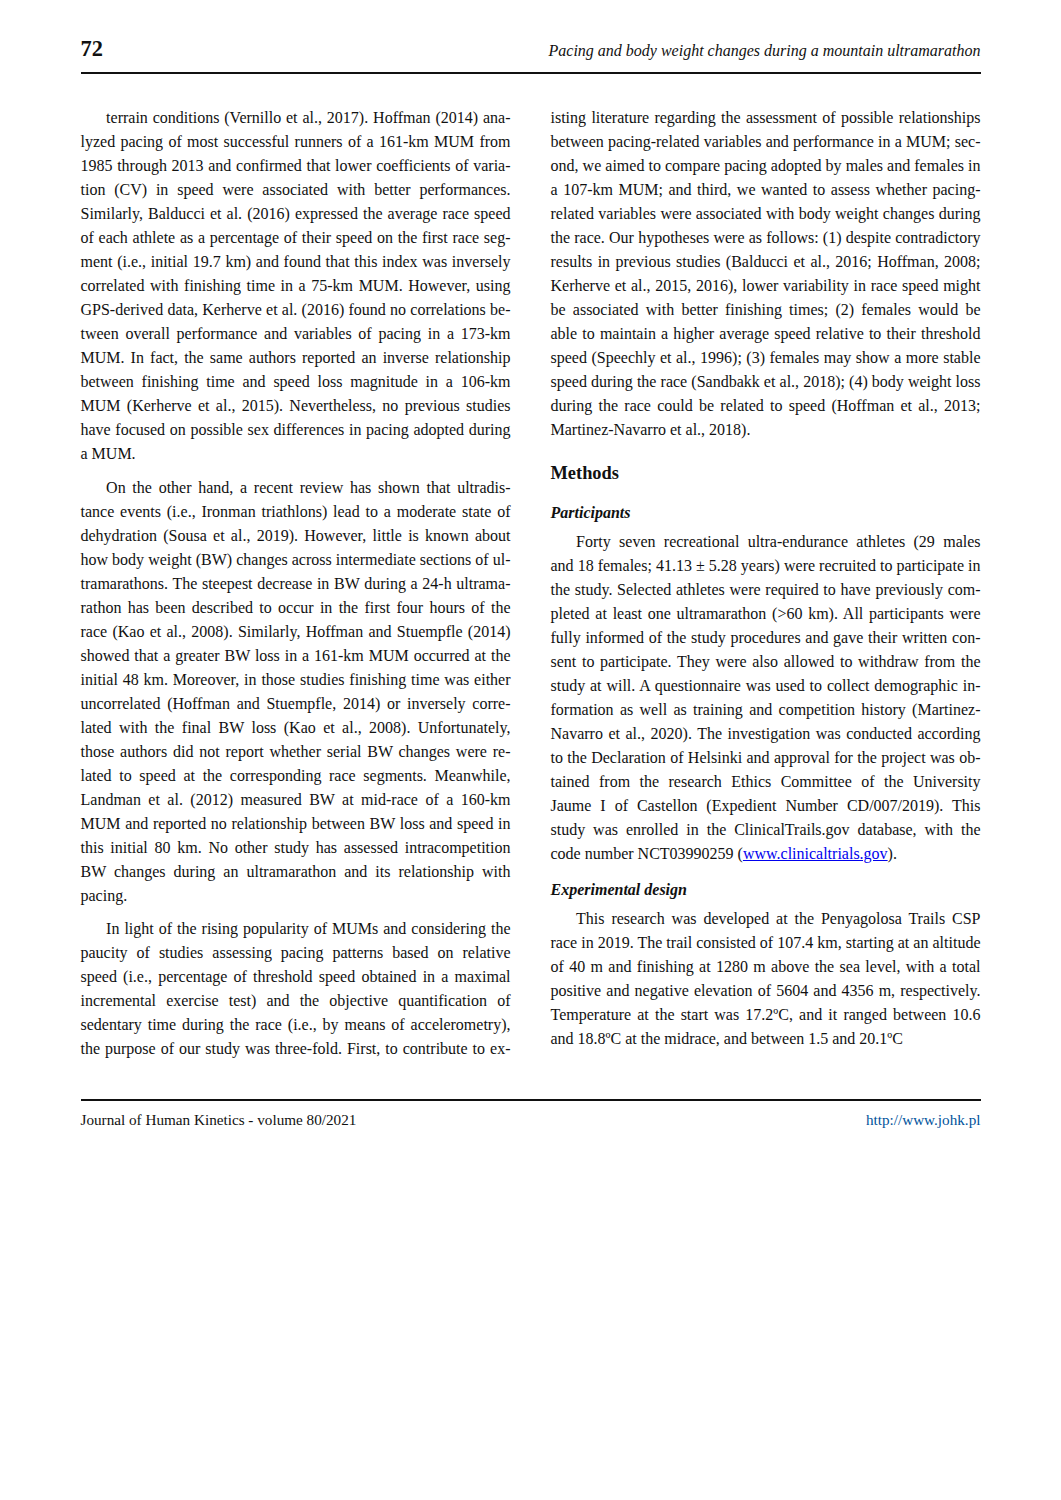72 Pacing and body weight changes during a mountain ultramarathon
terrain conditions (Vernillo et al., 2017). Hoffman (2014) analyzed pacing of most successful runners of a 161-km MUM from 1985 through 2013 and confirmed that lower coefficients of variation (CV) in speed were associated with better performances. Similarly, Balducci et al. (2016) expressed the average race speed of each athlete as a percentage of their speed on the first race segment (i.e., initial 19.7 km) and found that this index was inversely correlated with finishing time in a 75-km MUM. However, using GPS-derived data, Kerherve et al. (2016) found no correlations between overall performance and variables of pacing in a 173-km MUM. In fact, the same authors reported an inverse relationship between finishing time and speed loss magnitude in a 106-km MUM (Kerherve et al., 2015). Nevertheless, no previous studies have focused on possible sex differences in pacing adopted during a MUM.
On the other hand, a recent review has shown that ultradistance events (i.e., Ironman triathlons) lead to a moderate state of dehydration (Sousa et al., 2019). However, little is known about how body weight (BW) changes across intermediate sections of ultramarathons. The steepest decrease in BW during a 24-h ultramarathon has been described to occur in the first four hours of the race (Kao et al., 2008). Similarly, Hoffman and Stuempfle (2014) showed that a greater BW loss in a 161-km MUM occurred at the initial 48 km. Moreover, in those studies finishing time was either uncorrelated (Hoffman and Stuempfle, 2014) or inversely correlated with the final BW loss (Kao et al., 2008). Unfortunately, those authors did not report whether serial BW changes were related to speed at the corresponding race segments. Meanwhile, Landman et al. (2012) measured BW at mid-race of a 160-km MUM and reported no relationship between BW loss and speed in this initial 80 km. No other study has assessed intracompetition BW changes during an ultramarathon and its relationship with pacing.
In light of the rising popularity of MUMs and considering the paucity of studies assessing pacing patterns based on relative speed (i.e., percentage of threshold speed obtained in a maximal incremental exercise test) and the objective quantification of sedentary time during the race (i.e., by means of accelerometry), the purpose of our study was three-fold. First, to contribute to existing literature regarding the assessment of possible relationships between pacing-related variables and performance in a MUM; second, we aimed to compare pacing adopted by males and females in a 107-km MUM; and third, we wanted to assess whether pacing-related variables were associated with body weight changes during the race. Our hypotheses were as follows: (1) despite contradictory results in previous studies (Balducci et al., 2016; Hoffman, 2008; Kerherve et al., 2015, 2016), lower variability in race speed might be associated with better finishing times; (2) females would be able to maintain a higher average speed relative to their threshold speed (Speechly et al., 1996); (3) females may show a more stable speed during the race (Sandbakk et al., 2018); (4) body weight loss during the race could be related to speed (Hoffman et al., 2013; Martinez-Navarro et al., 2018).
Methods
Participants
Forty seven recreational ultra-endurance athletes (29 males and 18 females; 41.13 ± 5.28 years) were recruited to participate in the study. Selected athletes were required to have previously completed at least one ultramarathon (>60 km). All participants were fully informed of the study procedures and gave their written consent to participate. They were also allowed to withdraw from the study at will. A questionnaire was used to collect demographic information as well as training and competition history (Martinez-Navarro et al., 2020). The investigation was conducted according to the Declaration of Helsinki and approval for the project was obtained from the research Ethics Committee of the University Jaume I of Castellon (Expedient Number CD/007/2019). This study was enrolled in the ClinicalTrails.gov database, with the code number NCT03990259 (www.clinicaltrials.gov).
Experimental design
This research was developed at the Penyagolosa Trails CSP race in 2019. The trail consisted of 107.4 km, starting at an altitude of 40 m and finishing at 1280 m above the sea level, with a total positive and negative elevation of 5604 and 4356 m, respectively. Temperature at the start was 17.2ºC, and it ranged between 10.6 and 18.8ºC at the midrace, and between 1.5 and 20.1ºC
Journal of Human Kinetics - volume 80/2021 http://www.johk.pl